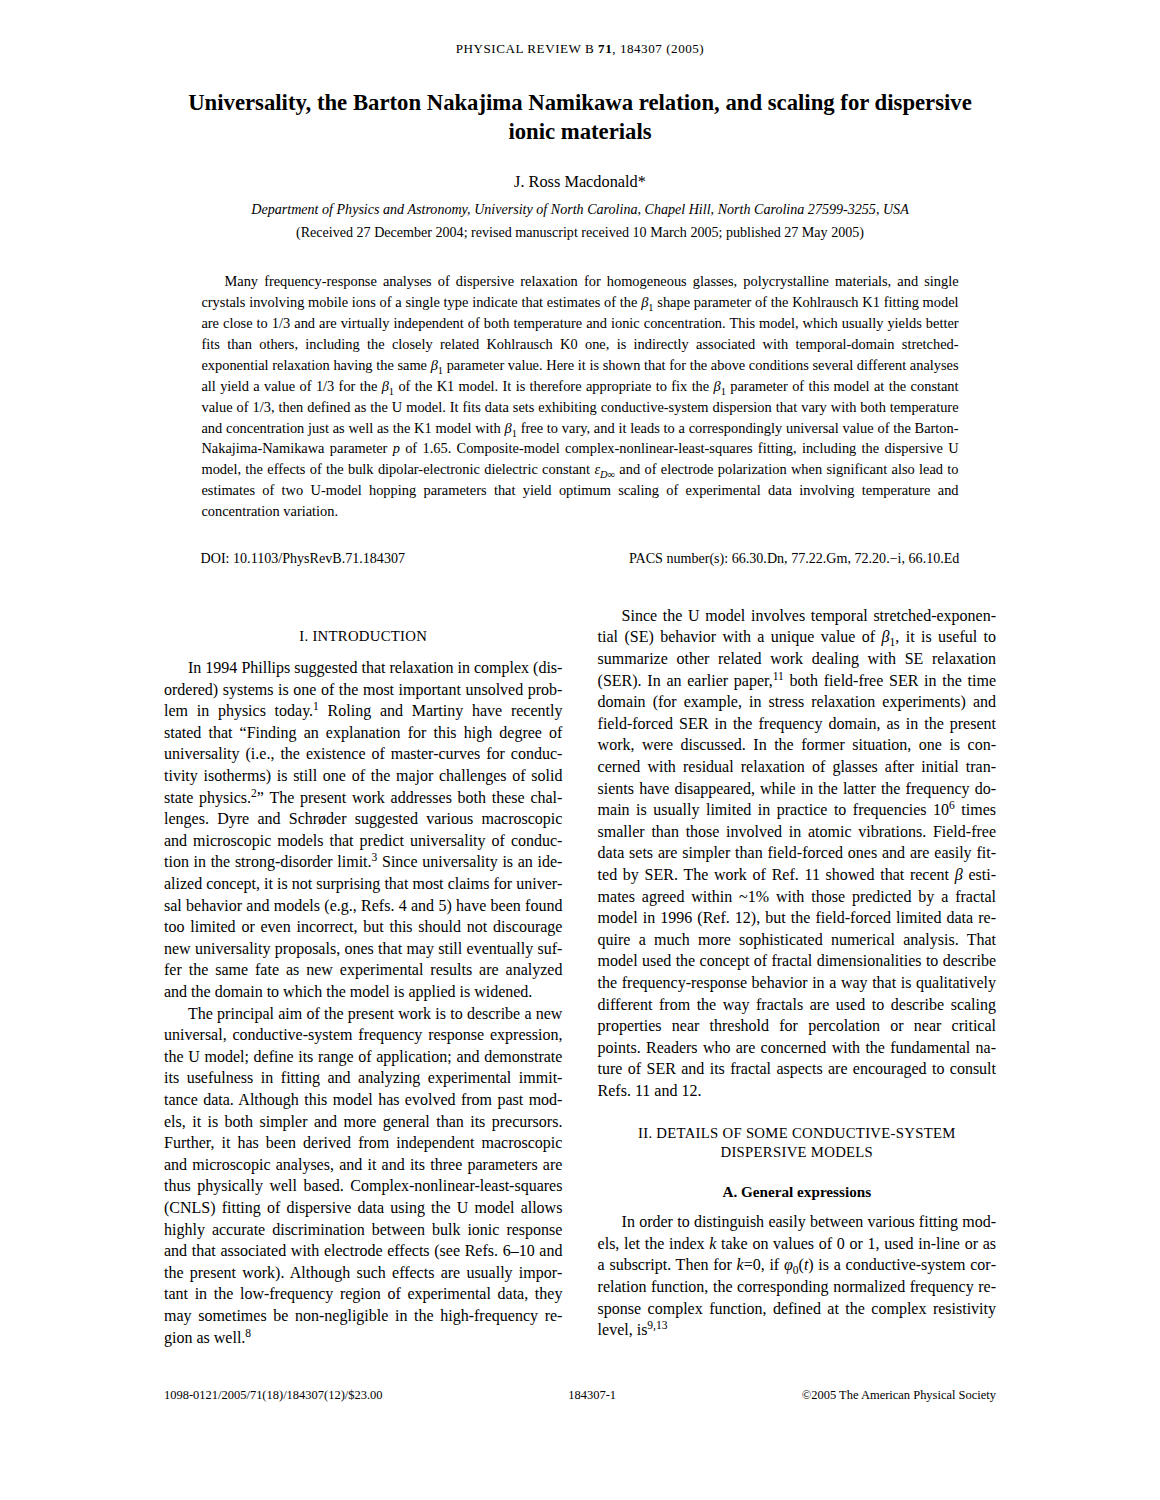PHYSICAL REVIEW B 71, 184307 (2005)
Universality, the Barton Nakajima Namikawa relation, and scaling for dispersive ionic materials
J. Ross Macdonald*
Department of Physics and Astronomy, University of North Carolina, Chapel Hill, North Carolina 27599-3255, USA
(Received 27 December 2004; revised manuscript received 10 March 2005; published 27 May 2005)
Many frequency-response analyses of dispersive relaxation for homogeneous glasses, polycrystalline materials, and single crystals involving mobile ions of a single type indicate that estimates of the β1 shape parameter of the Kohlrausch K1 fitting model are close to 1/3 and are virtually independent of both temperature and ionic concentration. This model, which usually yields better fits than others, including the closely related Kohlrausch K0 one, is indirectly associated with temporal-domain stretched-exponential relaxation having the same β1 parameter value. Here it is shown that for the above conditions several different analyses all yield a value of 1/3 for the β1 of the K1 model. It is therefore appropriate to fix the β1 parameter of this model at the constant value of 1/3, then defined as the U model. It fits data sets exhibiting conductive-system dispersion that vary with both temperature and concentration just as well as the K1 model with β1 free to vary, and it leads to a correspondingly universal value of the Barton-Nakajima-Namikawa parameter p of 1.65. Composite-model complex-nonlinear-least-squares fitting, including the dispersive U model, the effects of the bulk dipolar-electronic dielectric constant εD∞ and of electrode polarization when significant also lead to estimates of two U-model hopping parameters that yield optimum scaling of experimental data involving temperature and concentration variation.
DOI: 10.1103/PhysRevB.71.184307 PACS number(s): 66.30.Dn, 77.22.Gm, 72.20.−i, 66.10.Ed
I. Introduction
In 1994 Phillips suggested that relaxation in complex (disordered) systems is one of the most important unsolved problem in physics today.1 Roling and Martiny have recently stated that “Finding an explanation for this high degree of universality (i.e., the existence of master-curves for conductivity isotherms) is still one of the major challenges of solid state physics.2” The present work addresses both these challenges. Dyre and Schrøder suggested various macroscopic and microscopic models that predict universality of conduction in the strong-disorder limit.3 Since universality is an idealized concept, it is not surprising that most claims for universal behavior and models (e.g., Refs. 4 and 5) have been found too limited or even incorrect, but this should not discourage new universality proposals, ones that may still eventually suffer the same fate as new experimental results are analyzed and the domain to which the model is applied is widened.
The principal aim of the present work is to describe a new universal, conductive-system frequency response expression, the U model; define its range of application; and demonstrate its usefulness in fitting and analyzing experimental immittance data. Although this model has evolved from past models, it is both simpler and more general than its precursors. Further, it has been derived from independent macroscopic and microscopic analyses, and it and its three parameters are thus physically well based. Complex-nonlinear-least-squares (CNLS) fitting of dispersive data using the U model allows highly accurate discrimination between bulk ionic response and that associated with electrode effects (see Refs. 6–10 and the present work). Although such effects are usually important in the low-frequency region of experimental data, they may sometimes be non-negligible in the high-frequency region as well.8
Since the U model involves temporal stretched-exponential (SE) behavior with a unique value of β1, it is useful to summarize other related work dealing with SE relaxation (SER). In an earlier paper,11 both field-free SER in the time domain (for example, in stress relaxation experiments) and field-forced SER in the frequency domain, as in the present work, were discussed. In the former situation, one is concerned with residual relaxation of glasses after initial transients have disappeared, while in the latter the frequency domain is usually limited in practice to frequencies 106 times smaller than those involved in atomic vibrations. Field-free data sets are simpler than field-forced ones and are easily fitted by SER. The work of Ref. 11 showed that recent β estimates agreed within ~1% with those predicted by a fractal model in 1996 (Ref. 12), but the field-forced limited data require a much more sophisticated numerical analysis. That model used the concept of fractal dimensionalities to describe the frequency-response behavior in a way that is qualitatively different from the way fractals are used to describe scaling properties near threshold for percolation or near critical points. Readers who are concerned with the fundamental nature of SER and its fractal aspects are encouraged to consult Refs. 11 and 12.
II. Details of some conductive-system dispersive models
A. General expressions
In order to distinguish easily between various fitting models, let the index k take on values of 0 or 1, used in-line or as a subscript. Then for k=0, if φ0(t) is a conductive-system correlation function, the corresponding normalized frequency response complex function, defined at the complex resistivity level, is9,13
1098-0121/2005/71(18)/184307(12)/$23.00 184307-1 ©2005 The American Physical Society